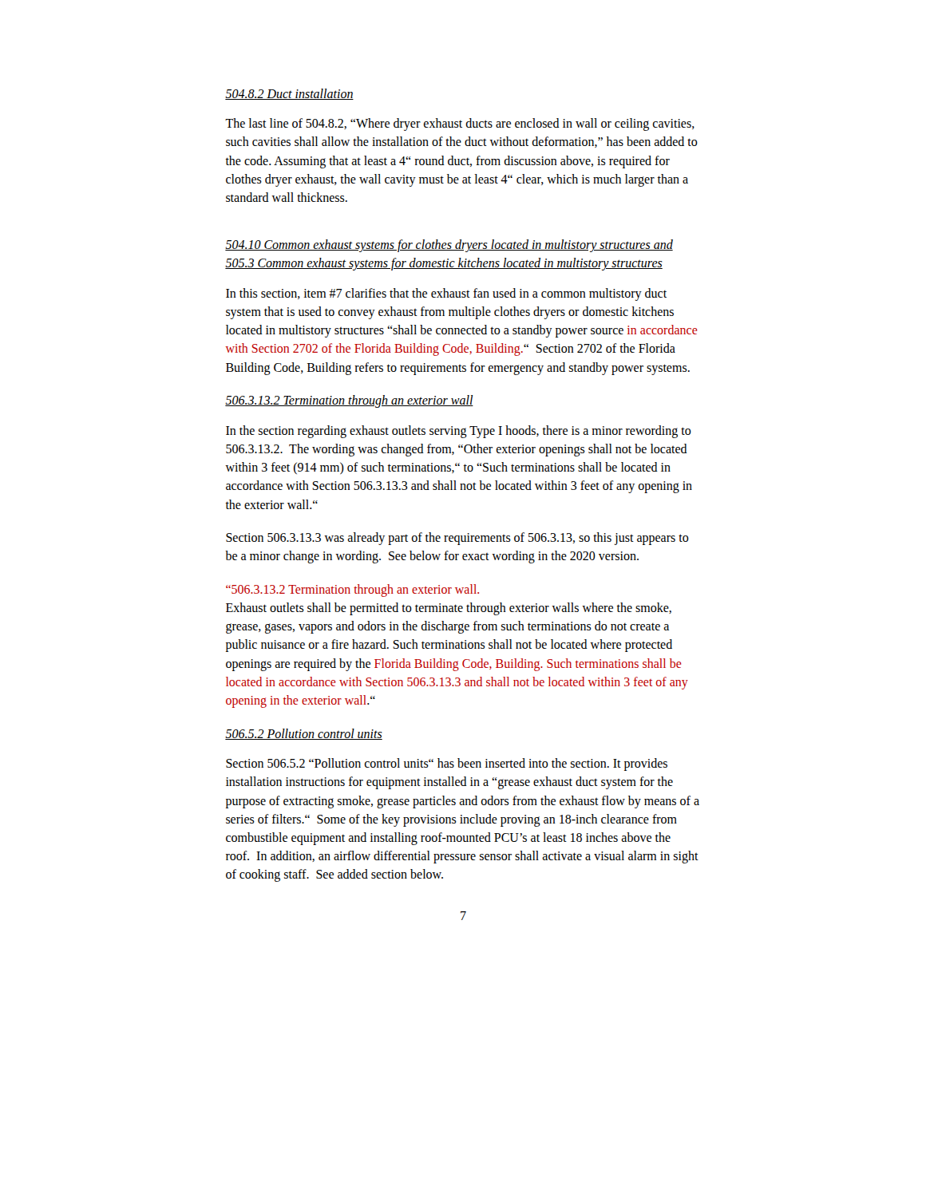504.8.2 Duct installation
The last line of 504.8.2, “Where dryer exhaust ducts are enclosed in wall or ceiling cavities, such cavities shall allow the installation of the duct without deformation,” has been added to the code. Assuming that at least a 4“ round duct, from discussion above, is required for clothes dryer exhaust, the wall cavity must be at least 4“ clear, which is much larger than a standard wall thickness.
504.10 Common exhaust systems for clothes dryers located in multistory structures and 505.3 Common exhaust systems for domestic kitchens located in multistory structures
In this section, item #7 clarifies that the exhaust fan used in a common multistory duct system that is used to convey exhaust from multiple clothes dryers or domestic kitchens located in multistory structures “shall be connected to a standby power source in accordance with Section 2702 of the Florida Building Code, Building.“ Section 2702 of the Florida Building Code, Building refers to requirements for emergency and standby power systems.
506.3.13.2 Termination through an exterior wall
In the section regarding exhaust outlets serving Type I hoods, there is a minor rewording to 506.3.13.2. The wording was changed from, “Other exterior openings shall not be located within 3 feet (914 mm) of such terminations,“ to “Such terminations shall be located in accordance with Section 506.3.13.3 and shall not be located within 3 feet of any opening in the exterior wall.“
Section 506.3.13.3 was already part of the requirements of 506.3.13, so this just appears to be a minor change in wording. See below for exact wording in the 2020 version.
“506.3.13.2 Termination through an exterior wall.
Exhaust outlets shall be permitted to terminate through exterior walls where the smoke, grease, gases, vapors and odors in the discharge from such terminations do not create a public nuisance or a fire hazard. Such terminations shall not be located where protected openings are required by the Florida Building Code, Building. Such terminations shall be located in accordance with Section 506.3.13.3 and shall not be located within 3 feet of any opening in the exterior wall.“
506.5.2 Pollution control units
Section 506.5.2 “Pollution control units“ has been inserted into the section. It provides installation instructions for equipment installed in a “grease exhaust duct system for the purpose of extracting smoke, grease particles and odors from the exhaust flow by means of a series of filters.“ Some of the key provisions include proving an 18-inch clearance from combustible equipment and installing roof-mounted PCU’s at least 18 inches above the roof. In addition, an airflow differential pressure sensor shall activate a visual alarm in sight of cooking staff. See added section below.
7